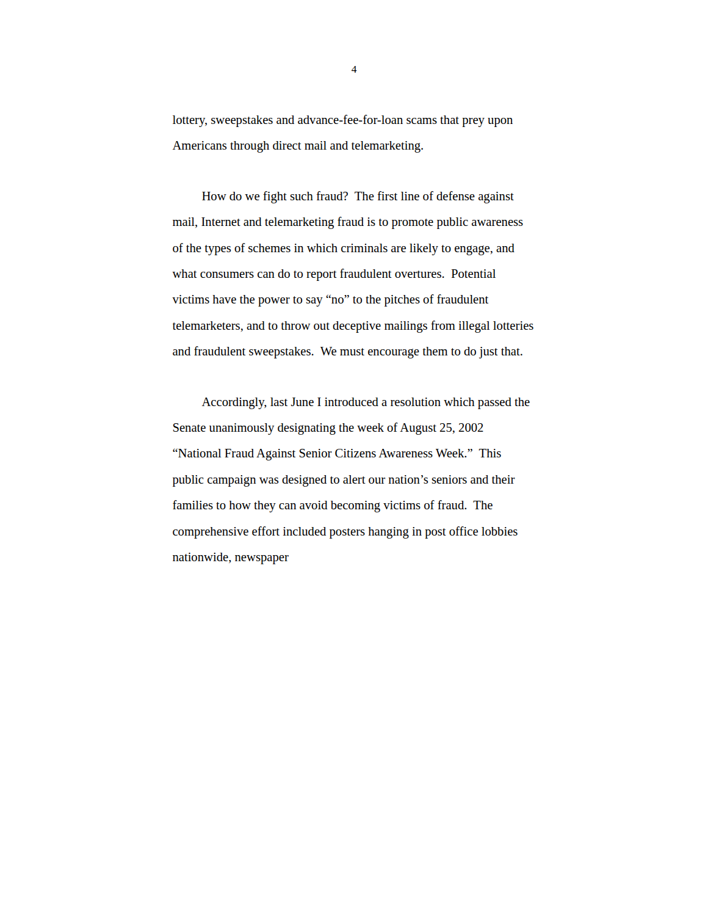4
lottery, sweepstakes and advance-fee-for-loan scams that prey upon Americans through direct mail and telemarketing.
How do we fight such fraud? The first line of defense against mail, Internet and telemarketing fraud is to promote public awareness of the types of schemes in which criminals are likely to engage, and what consumers can do to report fraudulent overtures. Potential victims have the power to say “no” to the pitches of fraudulent telemarketers, and to throw out deceptive mailings from illegal lotteries and fraudulent sweepstakes. We must encourage them to do just that.
Accordingly, last June I introduced a resolution which passed the Senate unanimously designating the week of August 25, 2002 “National Fraud Against Senior Citizens Awareness Week.” This public campaign was designed to alert our nation’s seniors and their families to how they can avoid becoming victims of fraud. The comprehensive effort included posters hanging in post office lobbies nationwide, newspaper